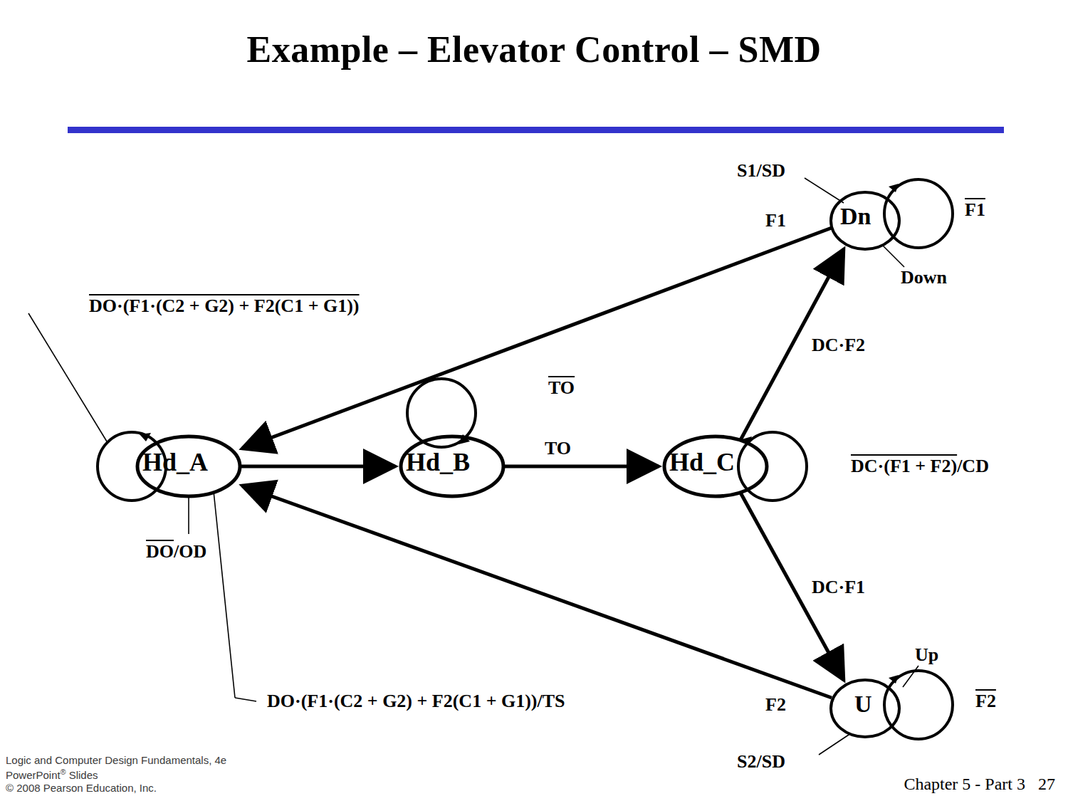Example – Elevator Control – SMD
Dn
U
Hd_A
Hd_B
Hd_C
S1/SD
F1
F1
Down
DC·F2
DC·F1
Up
F2
F2
S2/SD
TO
TO
DC·(F1 + F2)/CD
DO·(F1·(C2 + G2) + F2(C1 + G1))
DO/OD
DO·(F1·(C2 + G2) + F2(C1 + G1))/TS
Logic and Computer Design Fundamentals, 4e
PowerPoint® Slides
© 2008 Pearson Education, Inc.
Chapter 5 - Part 327